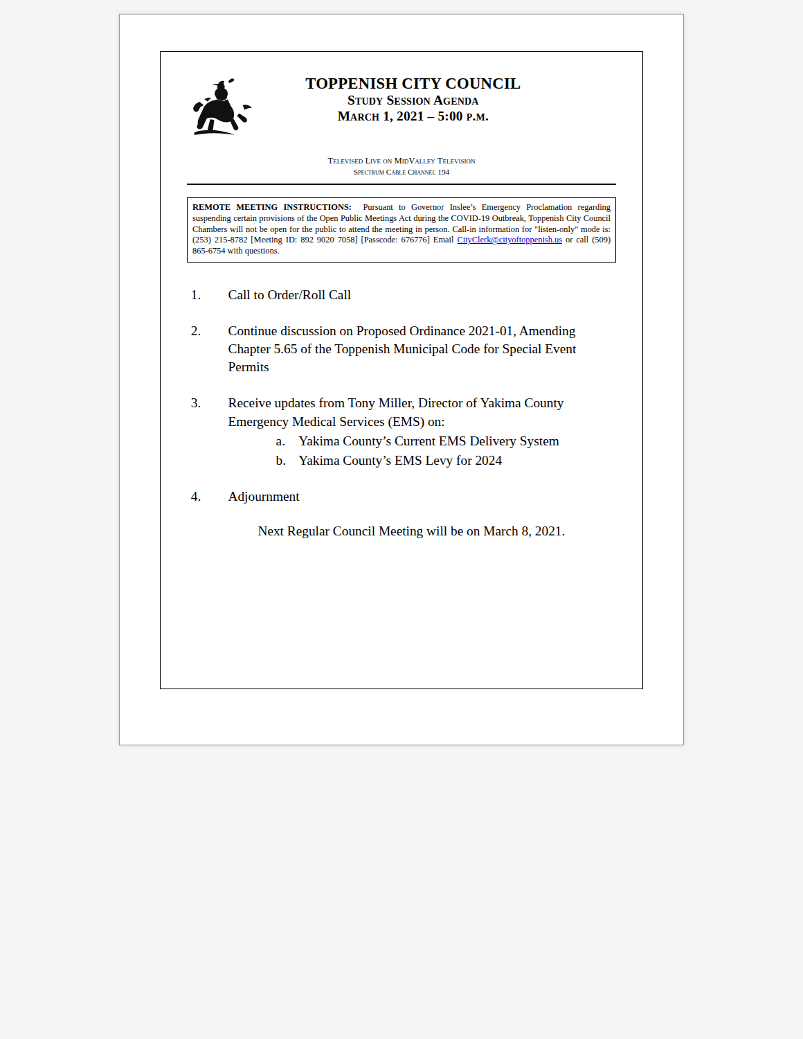TOPPENISH CITY COUNCIL
Study Session Agenda
March 1, 2021 – 5:00 p.m.
Televised Live on MidValley Television
Spectrum Cable Channel 194
REMOTE MEETING INSTRUCTIONS: Pursuant to Governor Inslee’s Emergency Proclamation regarding suspending certain provisions of the Open Public Meetings Act during the COVID-19 Outbreak, Toppenish City Council Chambers will not be open for the public to attend the meeting in person. Call-in information for "listen-only" mode is: (253) 215-8782 [Meeting ID: 892 9020 7058] [Passcode: 676776] Email CityClerk@cityoftoppenish.us or call (509) 865-6754 with questions.
Call to Order/Roll Call
Continue discussion on Proposed Ordinance 2021-01, Amending Chapter 5.65 of the Toppenish Municipal Code for Special Event Permits
Receive updates from Tony Miller, Director of Yakima County Emergency Medical Services (EMS) on:
Yakima County’s Current EMS Delivery System
Yakima County’s EMS Levy for 2024
Adjournment
Next Regular Council Meeting will be on March 8, 2021.